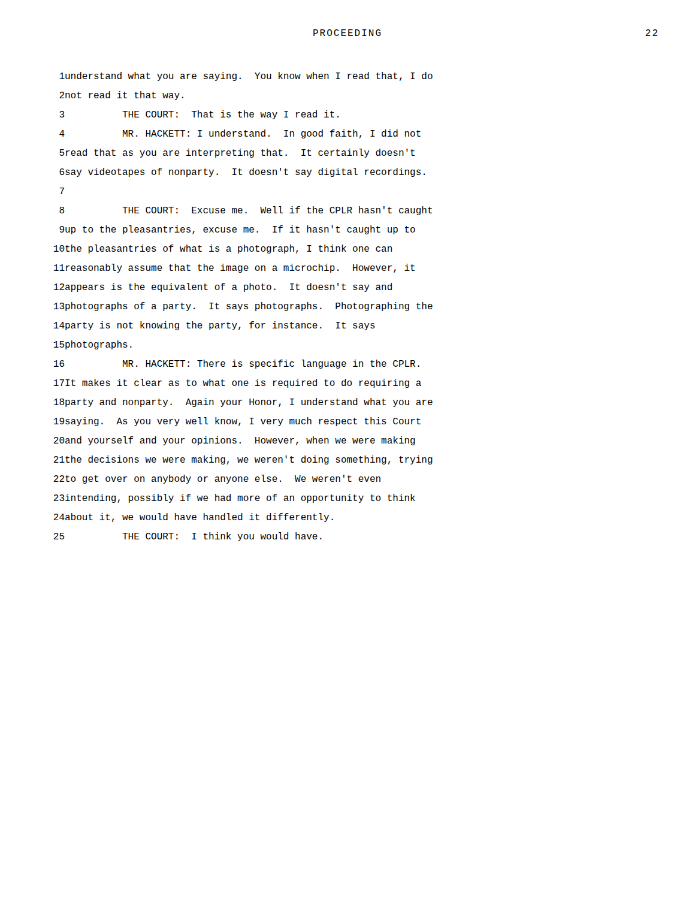PROCEEDING 22
| 1 | understand what you are saying. You know when I read that, I do |
| 2 | not read it that way. |
| 3 | THE COURT: That is the way I read it. |
| 4 | MR. HACKETT: I understand. In good faith, I did not |
| 5 | read that as you are interpreting that. It certainly doesn't |
| 6 | say videotapes of nonparty. It doesn't say digital recordings. |
| 7 | |
| 8 | THE COURT: Excuse me. Well if the CPLR hasn't caught |
| 9 | up to the pleasantries, excuse me. If it hasn't caught up to |
| 10 | the pleasantries of what is a photograph, I think one can |
| 11 | reasonably assume that the image on a microchip. However, it |
| 12 | appears is the equivalent of a photo. It doesn't say and |
| 13 | photographs of a party. It says photographs. Photographing the |
| 14 | party is not knowing the party, for instance. It says |
| 15 | photographs. |
| 16 | MR. HACKETT: There is specific language in the CPLR. |
| 17 | It makes it clear as to what one is required to do requiring a |
| 18 | party and nonparty. Again your Honor, I understand what you are |
| 19 | saying. As you very well know, I very much respect this Court |
| 20 | and yourself and your opinions. However, when we were making |
| 21 | the decisions we were making, we weren't doing something, trying |
| 22 | to get over on anybody or anyone else. We weren't even |
| 23 | intending, possibly if we had more of an opportunity to think |
| 24 | about it, we would have handled it differently. |
| 25 | THE COURT: I think you would have. |